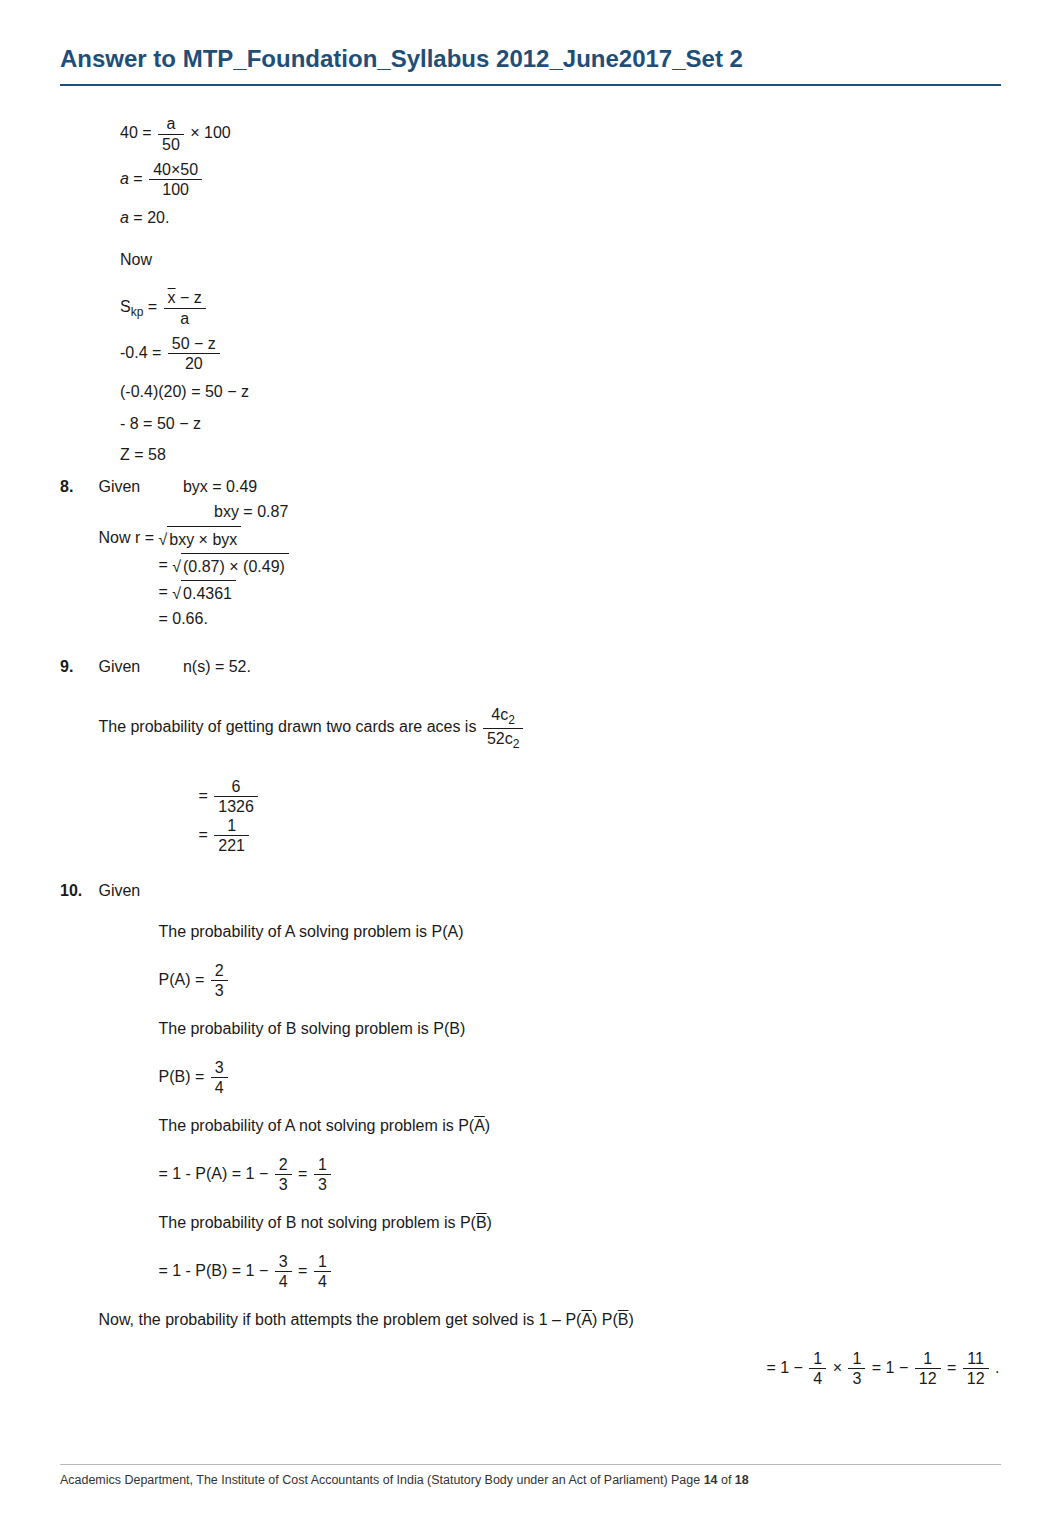Answer to MTP_Foundation_Syllabus 2012_June2017_Set 2
40 = a 50 × 100
a = 40×50100
a = 20.
Now
Skp = x − z a
-0.4 = 50 − z 20
(-0.4)(20) = 50 − z
- 8 = 50 − z
Z = 58
8. Given byx = 0.49
bxy = 0.87
Now r = √bxy × byx
= √(0.87) × (0.49)
= √0.4361
= 0.66.
9. Given n(s) = 52.
The probability of getting drawn two cards are aces is 4c252c2
= 61326
= 1221
10. Given
The probability of A solving problem is P(A)
P(A) = 23
The probability of B solving problem is P(B)
P(B) = 34
The probability of A not solving problem is P(A)
= 1 - P(A) = 1 − 23 = 13
The probability of B not solving problem is P(B)
= 1 - P(B) = 1 − 34 = 14
Now, the probability if both attempts the problem get solved is 1 – P(A) P(B)
= 1 − 14 × 13 = 1 − 112 = 1112 .
Academics Department, The Institute of Cost Accountants of India (Statutory Body under an Act of Parliament) Page 14 of 18